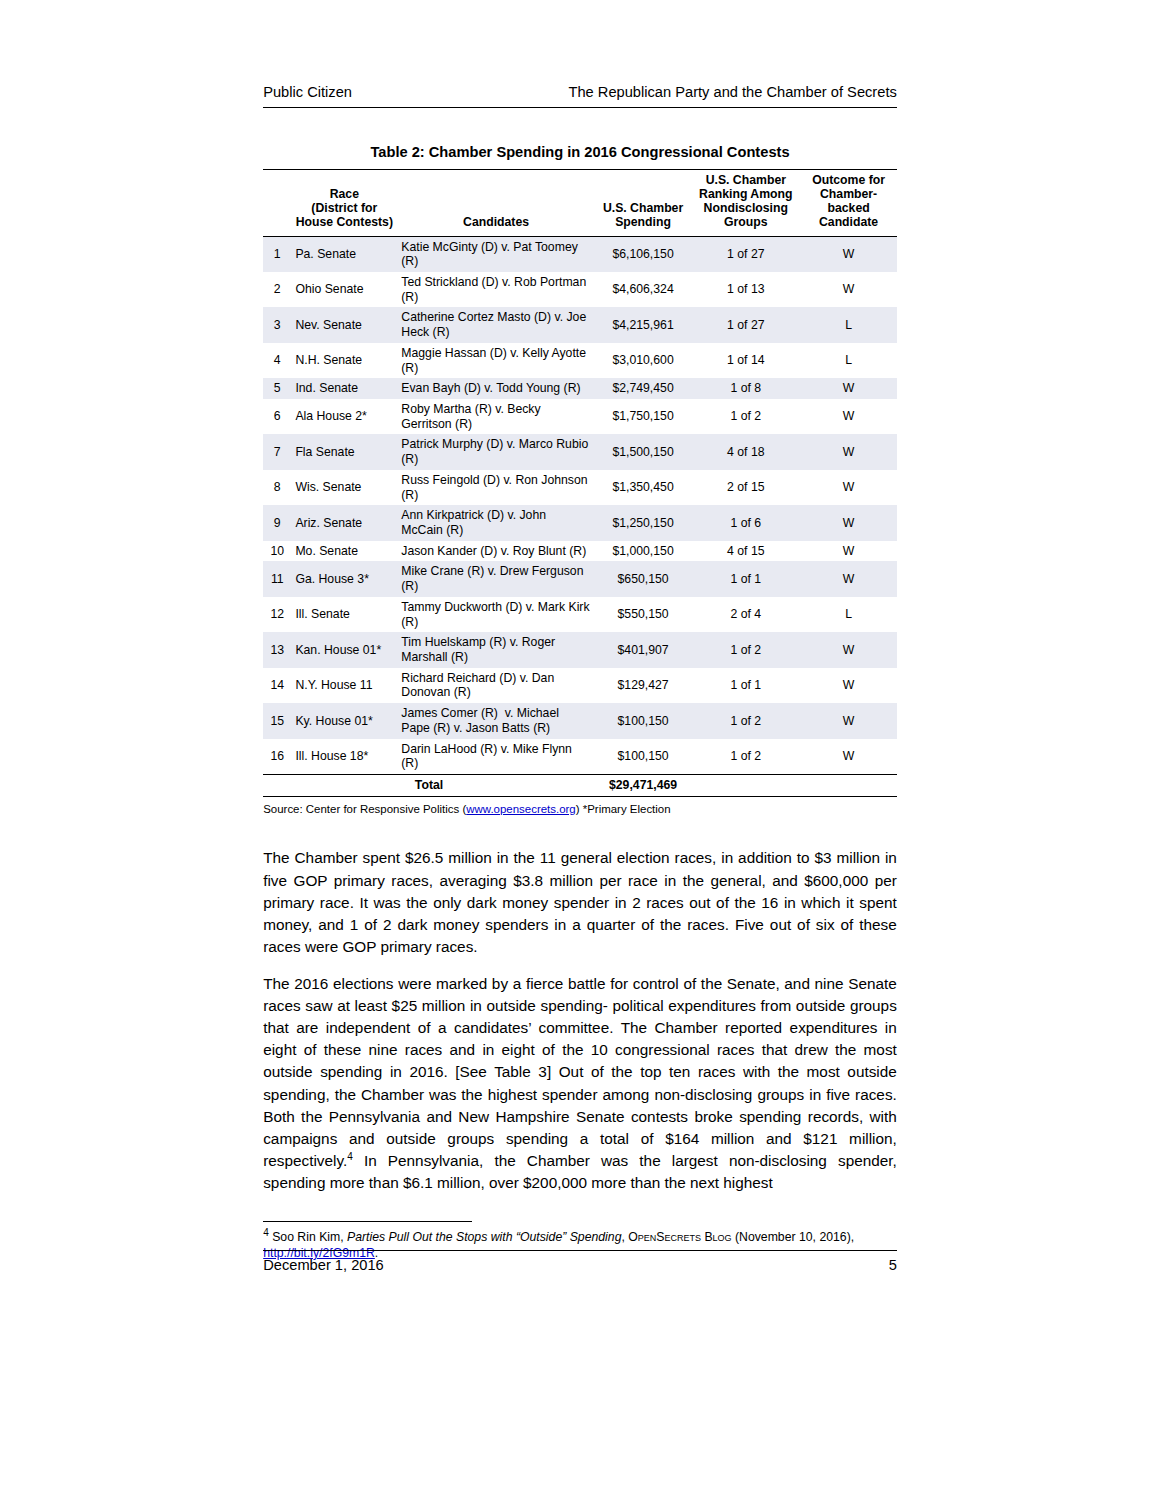Public Citizen
The Republican Party and the Chamber of Secrets
Table 2: Chamber Spending in 2016 Congressional Contests
| | Race (District for House Contests) | Candidates | U.S. Chamber Spending | U.S. Chamber Ranking Among Nondisclosing Groups | Outcome for Chamber-backed Candidate |
| --- | --- | --- | --- | --- | --- |
| 1 | Pa. Senate | Katie McGinty (D) v. Pat Toomey (R) | $6,106,150 | 1 of 27 | W |
| 2 | Ohio Senate | Ted Strickland (D) v. Rob Portman (R) | $4,606,324 | 1 of 13 | W |
| 3 | Nev. Senate | Catherine Cortez Masto (D) v. Joe Heck (R) | $4,215,961 | 1 of 27 | L |
| 4 | N.H. Senate | Maggie Hassan (D) v. Kelly Ayotte (R) | $3,010,600 | 1 of 14 | L |
| 5 | Ind. Senate | Evan Bayh (D) v. Todd Young (R) | $2,749,450 | 1 of 8 | W |
| 6 | Ala House 2* | Roby Martha (R) v. Becky Gerritson (R) | $1,750,150 | 1 of 2 | W |
| 7 | Fla Senate | Patrick Murphy (D) v. Marco Rubio (R) | $1,500,150 | 4 of 18 | W |
| 8 | Wis. Senate | Russ Feingold (D) v. Ron Johnson (R) | $1,350,450 | 2 of 15 | W |
| 9 | Ariz. Senate | Ann Kirkpatrick (D) v. John McCain (R) | $1,250,150 | 1 of 6 | W |
| 10 | Mo. Senate | Jason Kander (D) v. Roy Blunt (R) | $1,000,150 | 4 of 15 | W |
| 11 | Ga. House 3* | Mike Crane (R) v. Drew Ferguson (R) | $650,150 | 1 of 1 | W |
| 12 | Ill. Senate | Tammy Duckworth (D) v. Mark Kirk (R) | $550,150 | 2 of 4 | L |
| 13 | Kan. House 01* | Tim Huelskamp (R) v. Roger Marshall (R) | $401,907 | 1 of 2 | W |
| 14 | N.Y. House 11 | Richard Reichard (D) v. Dan Donovan (R) | $129,427 | 1 of 1 | W |
| 15 | Ky. House 01* | James Comer (R) v. Michael Pape (R) v. Jason Batts (R) | $100,150 | 1 of 2 | W |
| 16 | Ill. House 18* | Darin LaHood (R) v. Mike Flynn (R) | $100,150 | 1 of 2 | W |
| Total | $29,471,469 | | |
Source: Center for Responsive Politics (www.opensecrets.org) *Primary Election
The Chamber spent $26.5 million in the 11 general election races, in addition to $3 million in five GOP primary races, averaging $3.8 million per race in the general, and $600,000 per primary race. It was the only dark money spender in 2 races out of the 16 in which it spent money, and 1 of 2 dark money spenders in a quarter of the races. Five out of six of these races were GOP primary races.
The 2016 elections were marked by a fierce battle for control of the Senate, and nine Senate races saw at least $25 million in outside spending- political expenditures from outside groups that are independent of a candidates’ committee. The Chamber reported expenditures in eight of these nine races and in eight of the 10 congressional races that drew the most outside spending in 2016. [See Table 3] Out of the top ten races with the most outside spending, the Chamber was the highest spender among non-disclosing groups in five races. Both the Pennsylvania and New Hampshire Senate contests broke spending records, with campaigns and outside groups spending a total of $164 million and $121 million, respectively.4 In Pennsylvania, the Chamber was the largest non-disclosing spender, spending more than $6.1 million, over $200,000 more than the next highest
4 Soo Rin Kim, Parties Pull Out the Stops with “Outside” Spending, OpenSecrets Blog (November 10, 2016), http://bit.ly/2fG9m1R.
December 1, 2016
5